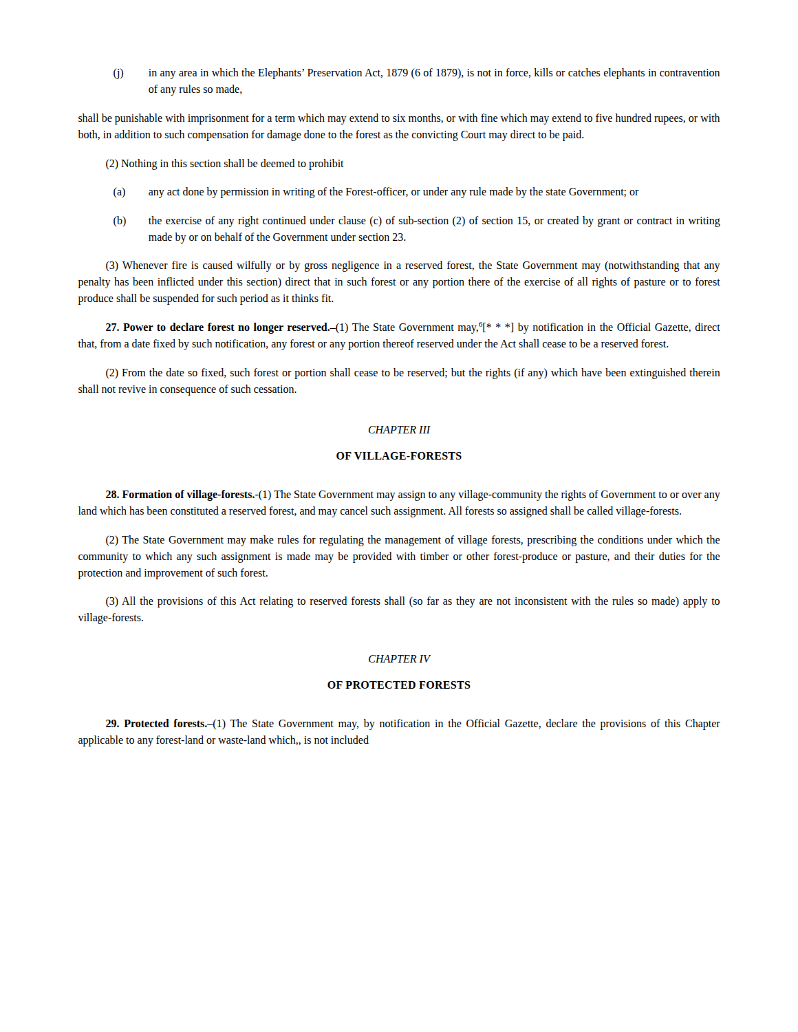(j) in any area in which the Elephants’ Preservation Act, 1879 (6 of 1879), is not in force, kills or catches elephants in contravention of any rules so made,
shall be punishable with imprisonment for a term which may extend to six months, or with fine which may extend to five hundred rupees, or with both, in addition to such compensation for damage done to the forest as the convicting Court may direct to be paid.
(2) Nothing in this section shall be deemed to prohibit
(a) any act done by permission in writing of the Forest-officer, or under any rule made by the state Government; or
(b) the exercise of any right continued under clause (c) of sub-section (2) of section 15, or created by grant or contract in writing made by or on behalf of the Government under section 23.
(3) Whenever fire is caused wilfully or by gross negligence in a reserved forest, the State Government may (notwithstanding that any penalty has been inflicted under this section) direct that in such forest or any portion there of the exercise of all rights of pasture or to forest produce shall be suspended for such period as it thinks fit.
27. Power to declare forest no longer reserved.–(1) The State Government may,6[* * *] by notification in the Official Gazette, direct that, from a date fixed by such notification, any forest or any portion thereof reserved under the Act shall cease to be a reserved forest.
(2) From the date so fixed, such forest or portion shall cease to be reserved; but the rights (if any) which have been extinguished therein shall not revive in consequence of such cessation.
CHAPTER III
OF VILLAGE-FORESTS
28. Formation of village-forests.-(1) The State Government may assign to any village-community the rights of Government to or over any land which has been constituted a reserved forest, and may cancel such assignment. All forests so assigned shall be called village-forests.
(2) The State Government may make rules for regulating the management of village forests, prescribing the conditions under which the community to which any such assignment is made may be provided with timber or other forest-produce or pasture, and their duties for the protection and improvement of such forest.
(3) All the provisions of this Act relating to reserved forests shall (so far as they are not inconsistent with the rules so made) apply to village-forests.
CHAPTER IV
OF PROTECTED FORESTS
29. Protected forests.–(1) The State Government may, by notification in the Official Gazette, declare the provisions of this Chapter applicable to any forest-land or waste-land which,, is not included